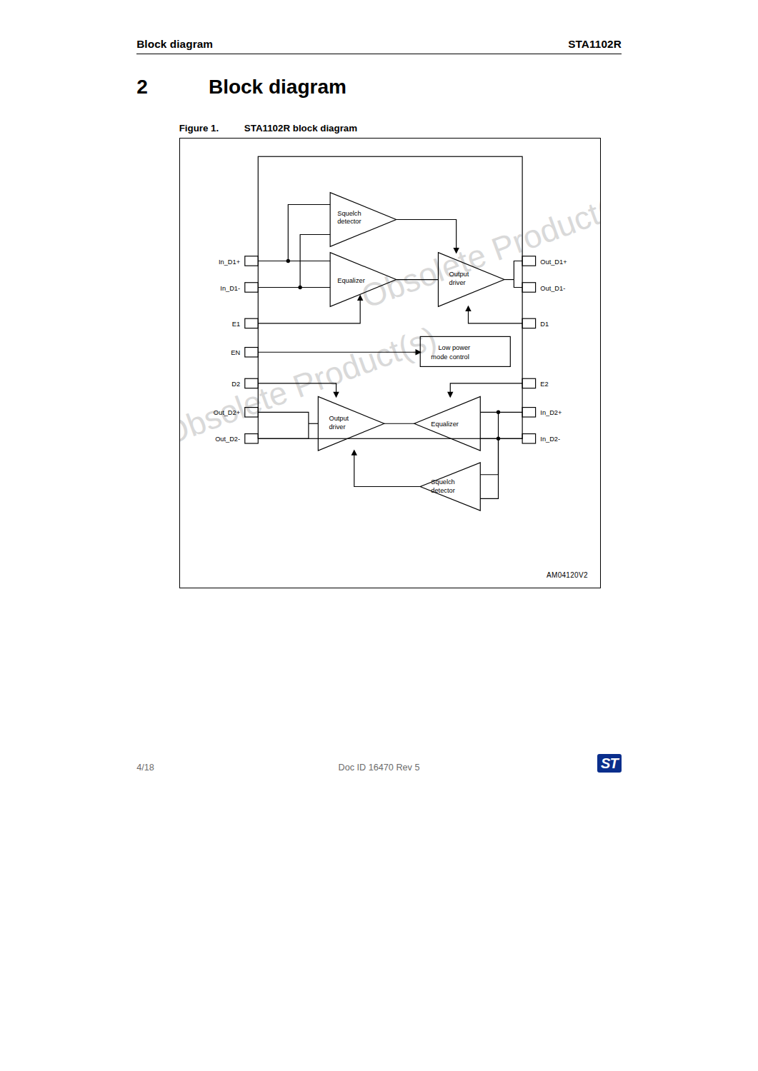Block diagram
STA1102R
2
Block diagram
Figure 1. STA1102R block diagram
Obsolete Product(s)
Obsolete Product(s)
In_D1+ In_D1- E1 EN D2 Out_D2+ Out_D2- Out_D1+ Out_D1- D1 E2 In_D2+ In_D2- Squelch detector Equalizer Output driver Low power mode control Output driver Equalizer Squelch detector
AM04120V2
4/18
Doc ID 16470 Rev 5
ST